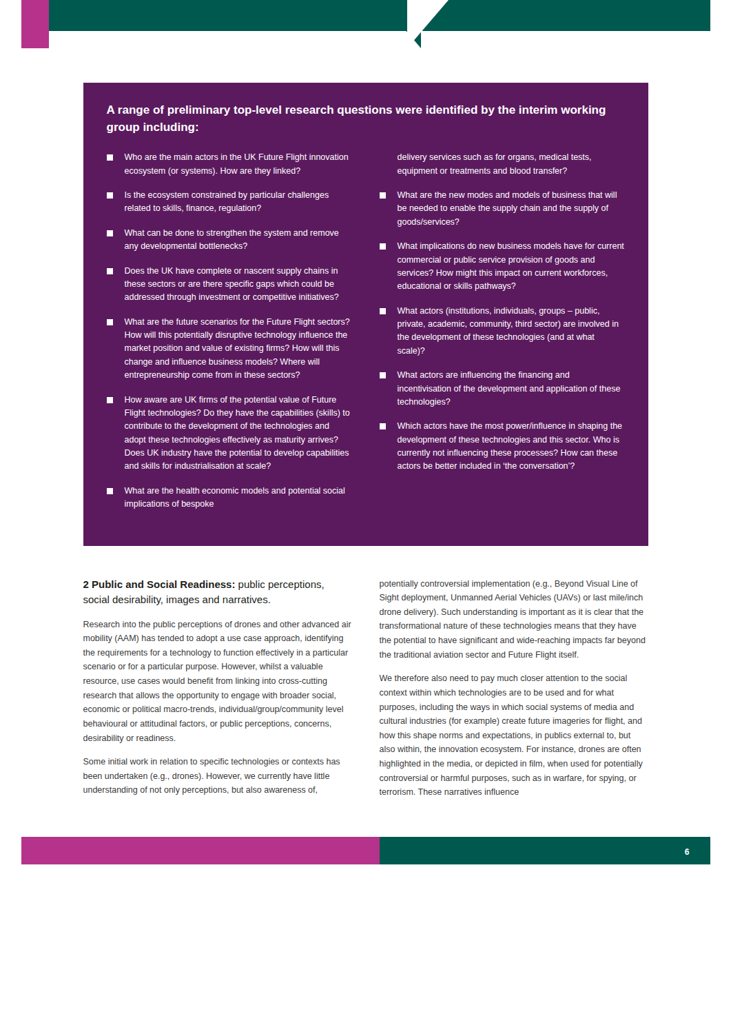A range of preliminary top-level research questions were identified by the interim working group including:
Who are the main actors in the UK Future Flight innovation ecosystem (or systems). How are they linked?
Is the ecosystem constrained by particular challenges related to skills, finance, regulation?
What can be done to strengthen the system and remove any developmental bottlenecks?
Does the UK have complete or nascent supply chains in these sectors or are there specific gaps which could be addressed through investment or competitive initiatives?
What are the future scenarios for the Future Flight sectors? How will this potentially disruptive technology influence the market position and value of existing firms? How will this change and influence business models? Where will entrepreneurship come from in these sectors?
How aware are UK firms of the potential value of Future Flight technologies? Do they have the capabilities (skills) to contribute to the development of the technologies and adopt these technologies effectively as maturity arrives? Does UK industry have the potential to develop capabilities and skills for industrialisation at scale?
What are the health economic models and potential social implications of bespoke
delivery services such as for organs, medical tests, equipment or treatments and blood transfer?
What are the new modes and models of business that will be needed to enable the supply chain and the supply of goods/services?
What implications do new business models have for current commercial or public service provision of goods and services? How might this impact on current workforces, educational or skills pathways?
What actors (institutions, individuals, groups – public, private, academic, community, third sector) are involved in the development of these technologies (and at what scale)?
What actors are influencing the financing and incentivisation of the development and application of these technologies?
Which actors have the most power/influence in shaping the development of these technologies and this sector. Who is currently not influencing these processes? How can these actors be better included in ‘the conversation’?
2 Public and Social Readiness: public perceptions, social desirability, images and narratives.
Research into the public perceptions of drones and other advanced air mobility (AAM) has tended to adopt a use case approach, identifying the requirements for a technology to function effectively in a particular scenario or for a particular purpose. However, whilst a valuable resource, use cases would benefit from linking into cross-cutting research that allows the opportunity to engage with broader social, economic or political macro-trends, individual/group/community level behavioural or attitudinal factors, or public perceptions, concerns, desirability or readiness.
Some initial work in relation to specific technologies or contexts has been undertaken (e.g., drones). However, we currently have little understanding of not only perceptions, but also awareness of,
potentially controversial implementation (e.g., Beyond Visual Line of Sight deployment, Unmanned Aerial Vehicles (UAVs) or last mile/inch drone delivery). Such understanding is important as it is clear that the transformational nature of these technologies means that they have the potential to have significant and wide-reaching impacts far beyond the traditional aviation sector and Future Flight itself.
We therefore also need to pay much closer attention to the social context within which technologies are to be used and for what purposes, including the ways in which social systems of media and cultural industries (for example) create future imageries for flight, and how this shape norms and expectations, in publics external to, but also within, the innovation ecosystem. For instance, drones are often highlighted in the media, or depicted in film, when used for potentially controversial or harmful purposes, such as in warfare, for spying, or terrorism. These narratives influence
6